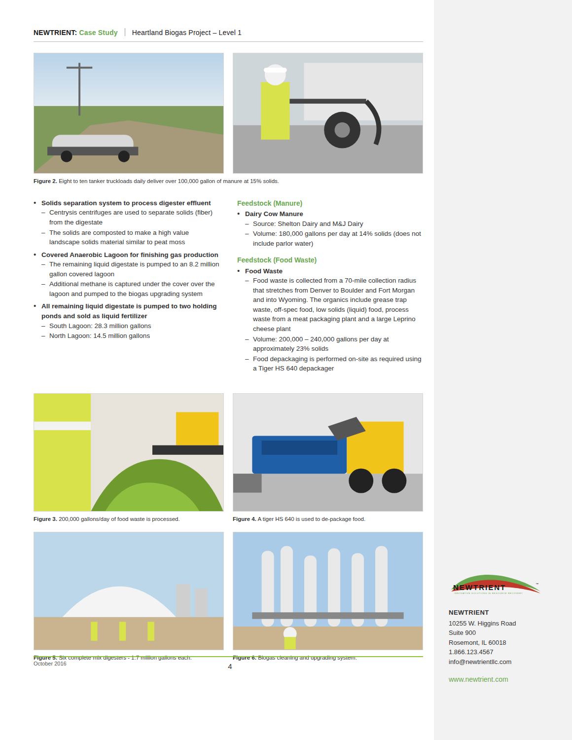NEWTRIENT: Case Study Heartland Biogas Project – Level 1
Figure 2. Eight to ten tanker truckloads daily deliver over 100,000 gallon of manure at 15% solids.
Solids separation system to process digester effluent
Centrysis centrifuges are used to separate solids (fiber) from the digestate
The solids are composted to make a high value landscape solids material similar to peat moss
Covered Anaerobic Lagoon for finishing gas production
The remaining liquid digestate is pumped to an 8.2 million gallon covered lagoon
Additional methane is captured under the cover over the lagoon and pumped to the biogas upgrading system
All remaining liquid digestate is pumped to two holding ponds and sold as liquid fertilizer
South Lagoon: 28.3 million gallons
North Lagoon: 14.5 million gallons
Feedstock (Manure)
Dairy Cow Manure
Source: Shelton Dairy and M&J Dairy
Volume: 180,000 gallons per day at 14% solids (does not include parlor water)
Feedstock (Food Waste)
Food Waste
Food waste is collected from a 70-mile collection radius that stretches from Denver to Boulder and Fort Morgan and into Wyoming. The organics include grease trap waste, off-spec food, low solids (liquid) food, process waste from a meat packaging plant and a large Leprino cheese plant
Volume: 200,000 – 240,000 gallons per day at approximately 23% solids
Food depackaging is performed on-site as required using a Tiger HS 640 depackager
Figure 3. 200,000 gallons/day of food waste is processed.
Figure 4. A tiger HS 640 is used to de-package food.
Figure 5. Six complete mix digesters - 1.7 million gallons each.
Figure 6. Biogas cleaning and upgrading system.
October 2016 4
NEWTRIENT INNOVATIVE SOLUTIONS IN RESOURCE RECOVERY ™
NEWTRIENT
10255 W. Higgins Road
Suite 900
Rosemont, IL 60018
1.866.123.4567
info@newtrientllc.com
www.newtrient.com